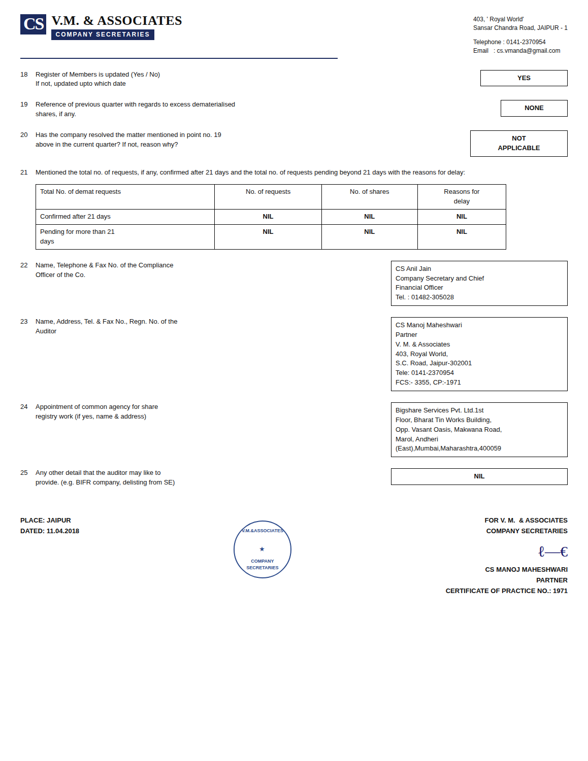CS
V.M. & ASSOCIATES
COMPANY SECRETARIES
403, ' Royal World'
Sansar Chandra Road, JAIPUR - 1
Telephone : 0141-2370954
Email : cs.vmanda@gmail.com
18
Register of Members is updated (Yes / No)
If not, updated upto which date
YES
19
Reference of previous quarter with regards to excess dematerialised
shares, if any.
NONE
20
Has the company resolved the matter mentioned in point no. 19
above in the current quarter? If not, reason why?
NOT
APPLICABLE
21
Mentioned the total no. of requests, if any, confirmed after 21 days and the total no. of requests pending beyond 21 days with the reasons for delay:
| Total No. of demat requests | No. of requests | No. of shares | Reasons for delay |
| --- | --- | --- | --- |
| Confirmed after 21 days | NIL | NIL | NIL |
| Pending for more than 21 days | NIL | NIL | NIL |
22
Name, Telephone & Fax No. of the Compliance
Officer of the Co.
CS Anil Jain
Company Secretary and Chief
Financial Officer
Tel. : 01482-305028
23
Name, Address, Tel. & Fax No., Regn. No. of the
Auditor
CS Manoj Maheshwari
Partner
V. M. & Associates
403, Royal World,
S.C. Road, Jaipur-302001
Tele: 0141-2370954
FCS:- 3355, CP:-1971
24
Appointment of common agency for share
registry work (if yes, name & address)
Bigshare Services Pvt. Ltd.1st
Floor, Bharat Tin Works Building,
Opp. Vasant Oasis, Makwana Road,
Marol, Andheri
(East),Mumbai,Maharashtra,400059
25
Any other detail that the auditor may like to
provide. (e.g. BIFR company, delisting from SE)
NIL
PLACE: JAIPUR
DATED: 11.04.2018
V.M.&ASSOCIATES ★ COMPANY SECRETARIES
FOR V. M. & ASSOCIATES
COMPANY SECRETARIES
ℓ—€
CS MANOJ MAHESHWARI
PARTNER
CERTIFICATE OF PRACTICE NO.: 1971